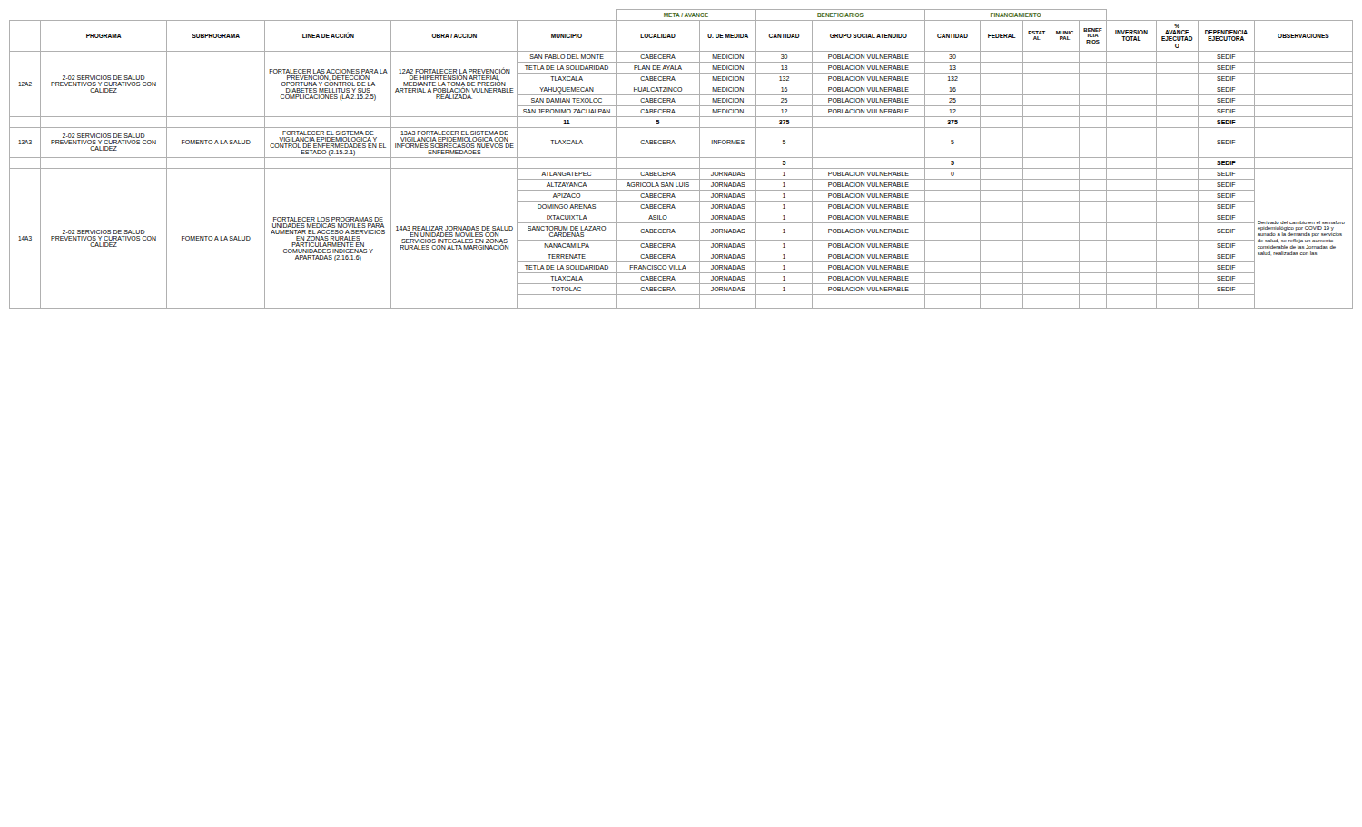| | META / AVANCE | BENEFICIARIOS | FINANCIAMIENTO | | | |
| --- | --- | --- | --- | --- | --- | --- |
| | PROGRAMA | SUBPROGRAMA | LINEA DE ACCIÓN | OBRA / ACCION | MUNICIPIO | LOCALIDAD | U. DE MEDIDA | CANTIDAD | GRUPO SOCIAL ATENDIDO | CANTIDAD | FEDERAL | ESTAT AL | MUNIC PAL | BENEF ICIA RIOS | INVERSION TOTAL | % AVANCE EJECUTADO | DEPENDENCIA EJECUTORA | OBSERVACIONES |
| 12A2 | 2-02 SERVICIOS DE SALUD PREVENTIVOS Y CURATIVOS CON CALIDEZ | | FORTALECER LAS ACCIONES PARA LA PREVENCIÓN, DETECCIÓN OPORTUNA Y CONTROL DE LA DIABETES MELLITUS Y SUS COMPLICACIONES (LA 2.15.2.5) | 12A2 FORTALECER LA PREVENCIÓN DE HIPERTENSIÓN ARTERIAL MEDIANTE LA TOMA DE PRESIÓN ARTERIAL A POBLACIÓN VULNERABLE REALIZADA. | SAN PABLO DEL MONTE | CABECERA | MEDICION | 30 | POBLACION VULNERABLE | 30 | | | | | | | SEDIF | |
| TETLA DE LA SOLIDARIDAD | PLAN DE AYALA | MEDICION | 13 | POBLACION VULNERABLE | 13 | | | | | | | SEDIF | |
| TLAXCALA | CABECERA | MEDICION | 132 | POBLACION VULNERABLE | 132 | | | | | | | SEDIF | |
| YAHUQUEMECAN | HUALCATZINCO | MEDICION | 16 | POBLACION VULNERABLE | 16 | | | | | | | SEDIF | |
| SAN DAMIAN TEXOLOC | CABECERA | MEDICION | 25 | POBLACION VULNERABLE | 25 | | | | | | | SEDIF | |
| SAN JERONIMO ZACUALPAN | CABECERA | MEDICION | 12 | POBLACION VULNERABLE | 12 | | | | | | | SEDIF | |
| | | | | | 11 | 5 | | 375 | | 375 | | | | | | | SEDIF | |
| 13A3 | 2-02 SERVICIOS DE SALUD PREVENTIVOS Y CURATIVOS CON CALIDEZ | FOMENTO A LA SALUD | FORTALECER EL SISTEMA DE VIGILANCIA EPIDEMIOLOGICA Y CONTROL DE ENFERMEDADES EN EL ESTADO (2.15.2.1) | 13A3 FORTALECER EL SISTEMA DE VIGILANCIA EPIDEMIOLOGICA CON INFORMES SOBRECASOS NUEVOS DE ENFERMEDADES | TLAXCALA | CABECERA | INFORMES | 5 | | 5 | | | | | | | SEDIF | |
| | | | | | | | | 5 | | 5 | | | | | | | SEDIF | |
| 14A3 | 2-02 SERVICIOS DE SALUD PREVENTIVOS Y CURATIVOS CON CALIDEZ | FOMENTO A LA SALUD | FORTALECER LOS PROGRAMAS DE UNIDADES MEDICAS MOVILES PARA AUMENTAR EL ACCESO A SERVICIOS EN ZONAS RURALES PARTICULARMENTE EN COMUNIDADES INDIGENAS Y APARTADAS (2.16.1.6) | 14A3 REALIZAR JORNADAS DE SALUD EN UNIDADES MOVILES CON SERVICIOS INTEGALES EN ZONAS RURALES CON ALTA MARGINACIÓN | ATLANGATEPEC | CABECERA | JORNADAS | 1 | POBLACION VULNERABLE | 0 | | | | | | | SEDIF | Derivado del cambio en el semaforo epidemiológico por COVID 19 y aunado a la demanda por servicios de salud, se refleja un aumento considerable de las Jornadas de salud, realizadas con las |
| ALTZAYANCA | AGRICOLA SAN LUIS | JORNADAS | 1 | POBLACION VULNERABLE | | | | | | | | SEDIF |
| APIZACO | CABECERA | JORNADAS | 1 | POBLACION VULNERABLE | | | | | | | | SEDIF |
| DOMINGO ARENAS | CABECERA | JORNADAS | 1 | POBLACION VULNERABLE | | | | | | | | SEDIF |
| IXTACUIXTLA | ASILO | JORNADAS | 1 | POBLACION VULNERABLE | | | | | | | | SEDIF |
| SANCTORUM DE LAZARO CARDENAS | CABECERA | JORNADAS | 1 | POBLACION VULNERABLE | | | | | | | | SEDIF |
| NANACAMILPA | CABECERA | JORNADAS | 1 | POBLACION VULNERABLE | | | | | | | | SEDIF |
| TERRENATE | CABECERA | JORNADAS | 1 | POBLACION VULNERABLE | | | | | | | | SEDIF |
| TETLA DE LA SOLIDARIDAD | FRANCISCO VILLA | JORNADAS | 1 | POBLACION VULNERABLE | | | | | | | | SEDIF |
| TLAXCALA | CABECERA | JORNADAS | 1 | POBLACION VULNERABLE | | | | | | | | SEDIF |
| TOTOLAC | CABECERA | JORNADAS | 1 | POBLACION VULNERABLE | | | | | | | | SEDIF |